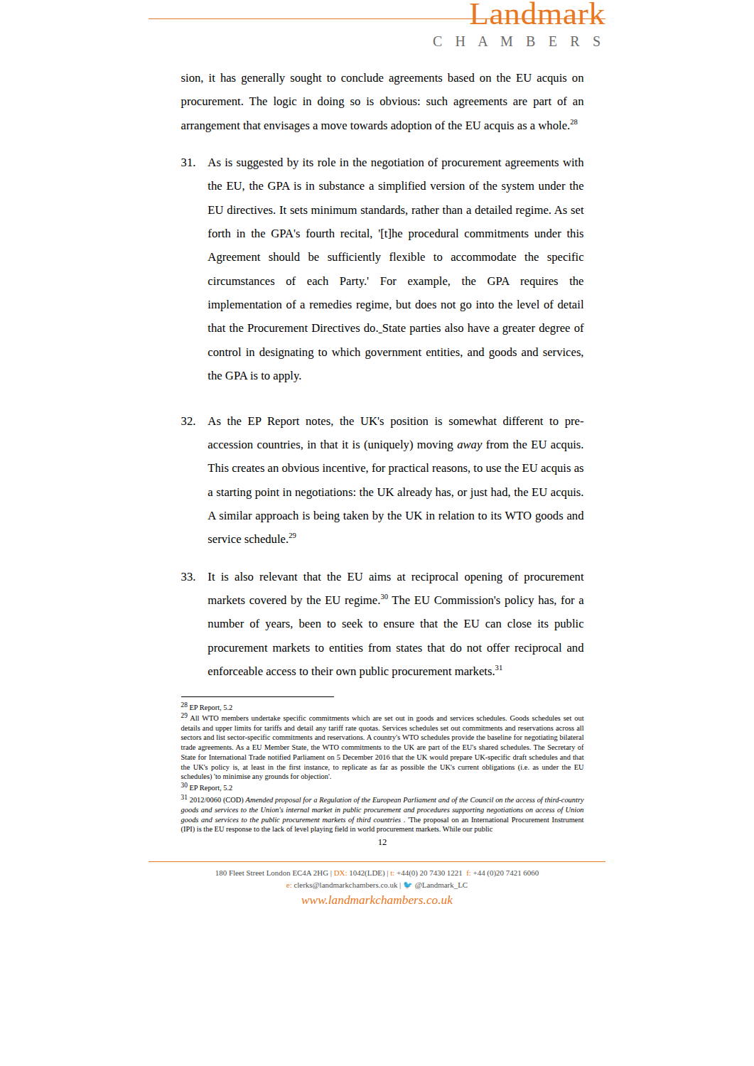Landmark
C H A M B E R S
sion, it has generally sought to conclude agreements based on the EU acquis on procurement. The logic in doing so is obvious: such agreements are part of an arrangement that envisages a move towards adoption of the EU acquis as a whole.28
31.
As is suggested by its role in the negotiation of procurement agreements with the EU, the GPA is in substance a simplified version of the system under the EU directives. It sets minimum standards, rather than a detailed regime. As set forth in the GPA's fourth recital, '[t]he procedural commitments under this Agreement should be sufficiently flexible to accommodate the specific circumstances of each Party.' For example, the GPA requires the implementation of a remedies regime, but does not go into the level of detail that the Procurement Directives do. State parties also have a greater degree of control in designating to which government entities, and goods and services, the GPA is to apply.
32.
As the EP Report notes, the UK's position is somewhat different to pre-accession countries, in that it is (uniquely) moving away from the EU acquis. This creates an obvious incentive, for practical reasons, to use the EU acquis as a starting point in negotiations: the UK already has, or just had, the EU acquis. A similar approach is being taken by the UK in relation to its WTO goods and service schedule.29
33.
It is also relevant that the EU aims at reciprocal opening of procurement markets covered by the EU regime.30 The EU Commission's policy has, for a number of years, been to seek to ensure that the EU can close its public procurement markets to entities from states that do not offer reciprocal and enforceable access to their own public procurement markets.31
28 EP Report, 5.2
29 All WTO members undertake specific commitments which are set out in goods and services schedules. Goods schedules set out details and upper limits for tariffs and detail any tariff rate quotas. Services schedules set out commitments and reservations across all sectors and list sector-specific commitments and reservations. A country's WTO schedules provide the baseline for negotiating bilateral trade agreements. As a EU Member State, the WTO commitments to the UK are part of the EU's shared schedules. The Secretary of State for International Trade notified Parliament on 5 December 2016 that the UK would prepare UK-specific draft schedules and that the UK's policy is, at least in the first instance, to replicate as far as possible the UK's current obligations (i.e. as under the EU schedules) 'to minimise any grounds for objection'.
30 EP Report, 5.2
31 2012/0060 (COD) Amended proposal for a Regulation of the European Parliament and of the Council on the access of third-country goods and services to the Union's internal market in public procurement and procedures supporting negotiations on access of Union goods and services to the public procurement markets of third countries . 'The proposal on an International Procurement Instrument (IPI) is the EU response to the lack of level playing field in world procurement markets. While our public
12
180 Fleet Street London EC4A 2HG | DX: 1042(LDE) | t: +44(0) 20 7430 1221 f: +44 (0)20 7421 6060
e: clerks@landmarkchambers.co.uk | 🐦 @Landmark_LC
www.landmarkchambers.co.uk